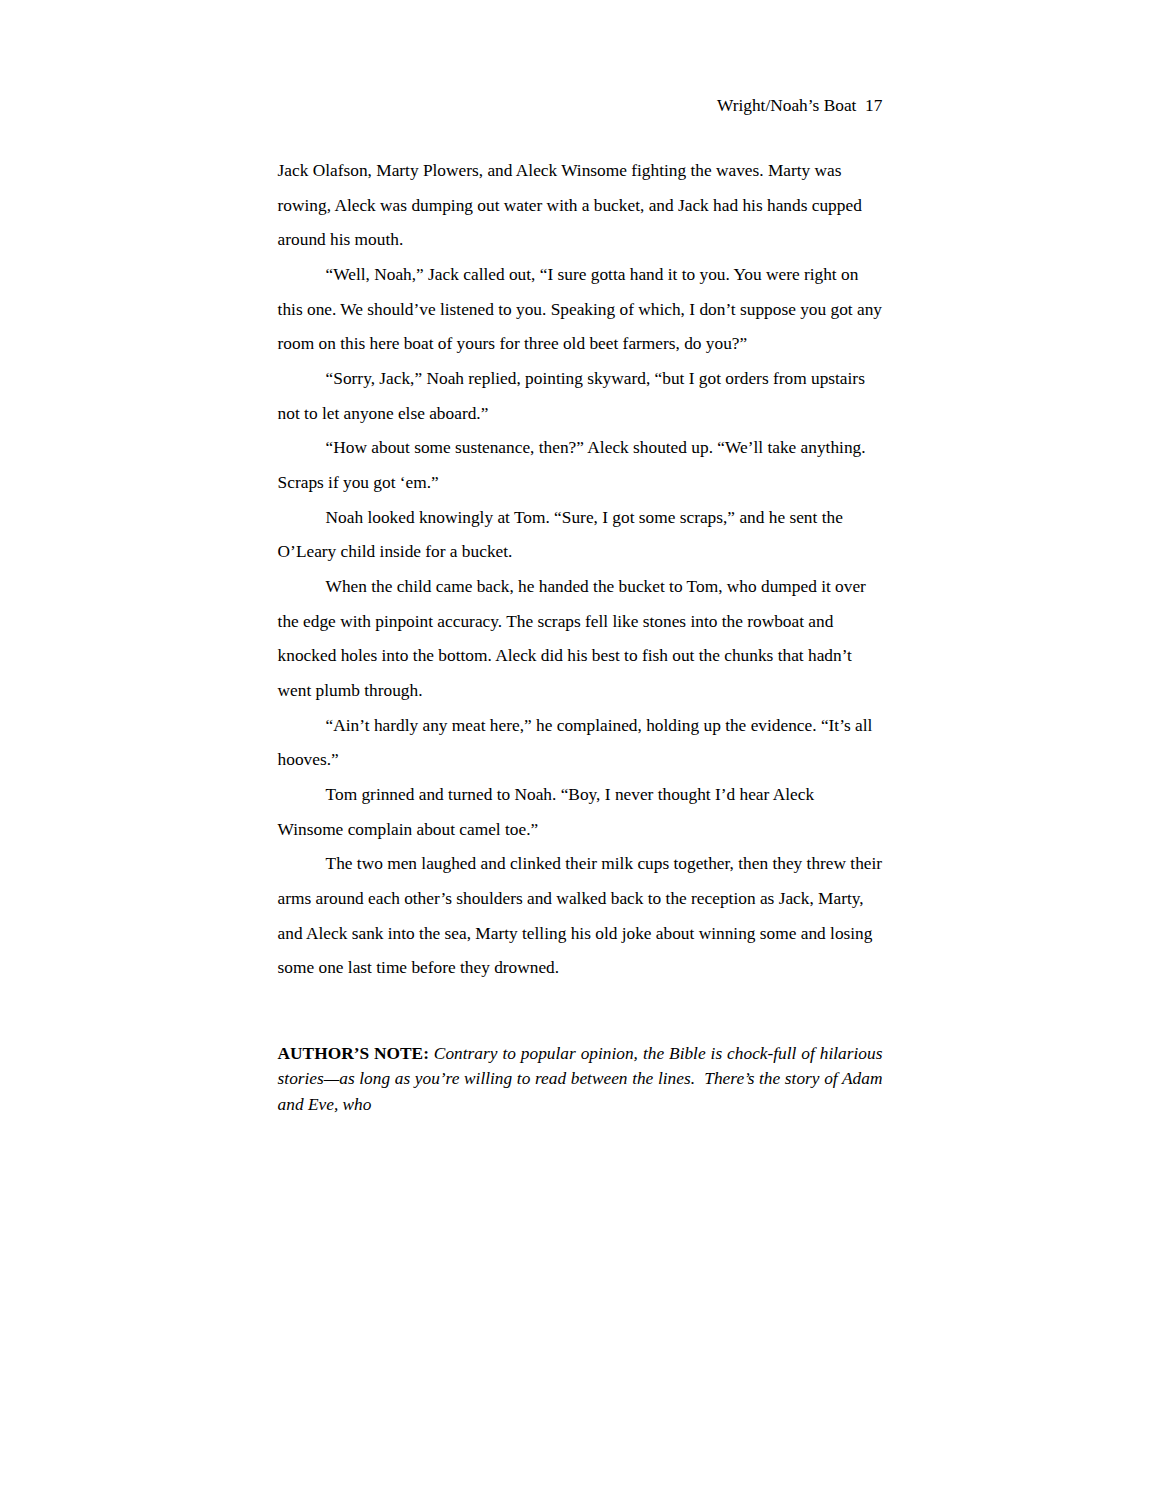Wright/Noah’s Boat 17
Jack Olafson, Marty Plowers, and Aleck Winsome fighting the waves. Marty was rowing, Aleck was dumping out water with a bucket, and Jack had his hands cupped around his mouth.
“Well, Noah,” Jack called out, “I sure gotta hand it to you. You were right on this one. We should’ve listened to you. Speaking of which, I don’t suppose you got any room on this here boat of yours for three old beet farmers, do you?”
“Sorry, Jack,” Noah replied, pointing skyward, “but I got orders from upstairs not to let anyone else aboard.”
“How about some sustenance, then?” Aleck shouted up. “We’ll take anything. Scraps if you got ‘em.”
Noah looked knowingly at Tom. “Sure, I got some scraps,” and he sent the O’Leary child inside for a bucket.
When the child came back, he handed the bucket to Tom, who dumped it over the edge with pinpoint accuracy. The scraps fell like stones into the rowboat and knocked holes into the bottom. Aleck did his best to fish out the chunks that hadn’t went plumb through.
“Ain’t hardly any meat here,” he complained, holding up the evidence. “It’s all hooves.”
Tom grinned and turned to Noah. “Boy, I never thought I’d hear Aleck Winsome complain about camel toe.”
The two men laughed and clinked their milk cups together, then they threw their arms around each other’s shoulders and walked back to the reception as Jack, Marty, and Aleck sank into the sea, Marty telling his old joke about winning some and losing some one last time before they drowned.
AUTHOR’S NOTE: Contrary to popular opinion, the Bible is chock-full of hilarious stories—as long as you’re willing to read between the lines. There’s the story of Adam and Eve, who